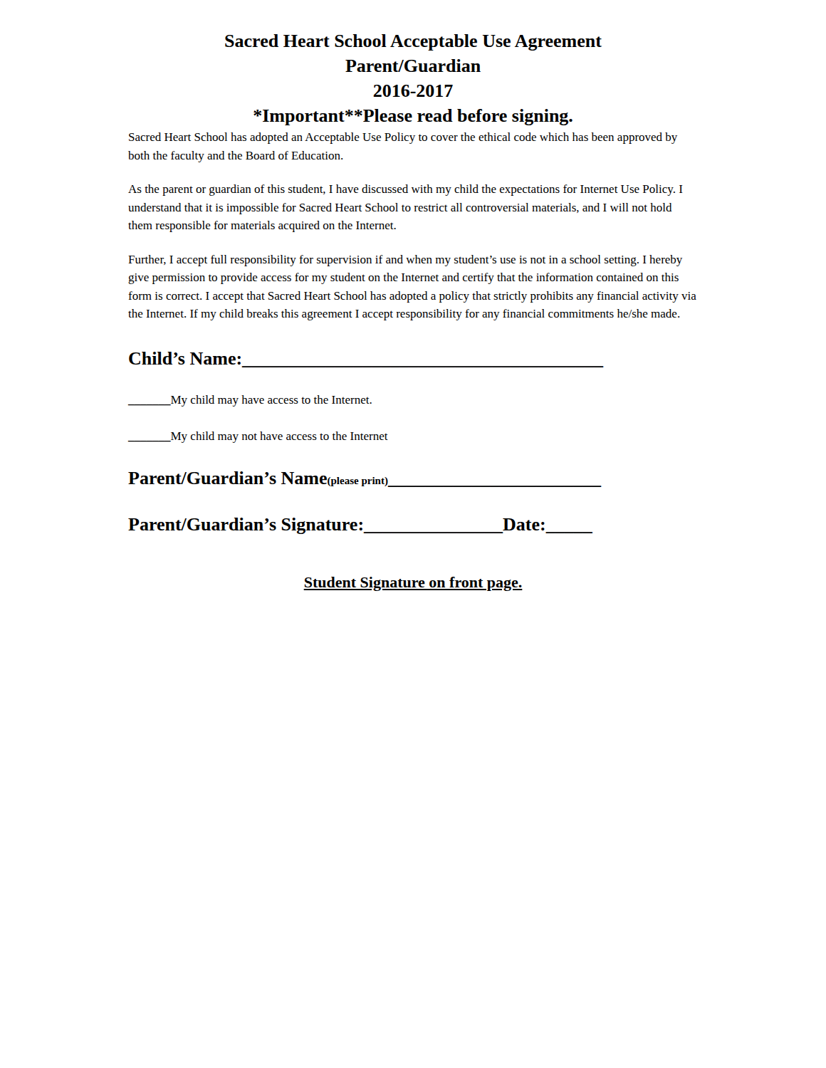Sacred Heart School Acceptable Use Agreement Parent/Guardian 2016-2017 *Important**Please read before signing.
Sacred Heart School has adopted an Acceptable Use Policy to cover the ethical code which has been approved by both the faculty and the Board of Education.
As the parent or guardian of this student, I have discussed with my child the expectations for Internet Use Policy. I understand that it is impossible for Sacred Heart School to restrict all controversial materials, and I will not hold them responsible for materials acquired on the Internet.
Further, I accept full responsibility for supervision if and when my student’s use is not in a school setting. I hereby give permission to provide access for my student on the Internet and certify that the information contained on this form is correct. I accept that Sacred Heart School has adopted a policy that strictly prohibits any financial activity via the Internet. If my child breaks this agreement I accept responsibility for any financial commitments he/she made.
Child’s Name:_______________________________________
_______My child may have access to the Internet.
_______My child may not have access to the Internet
Parent/Guardian’s Name(please print)_______________________
Parent/Guardian’s Signature:_______________Date:_____
Student Signature on front page.